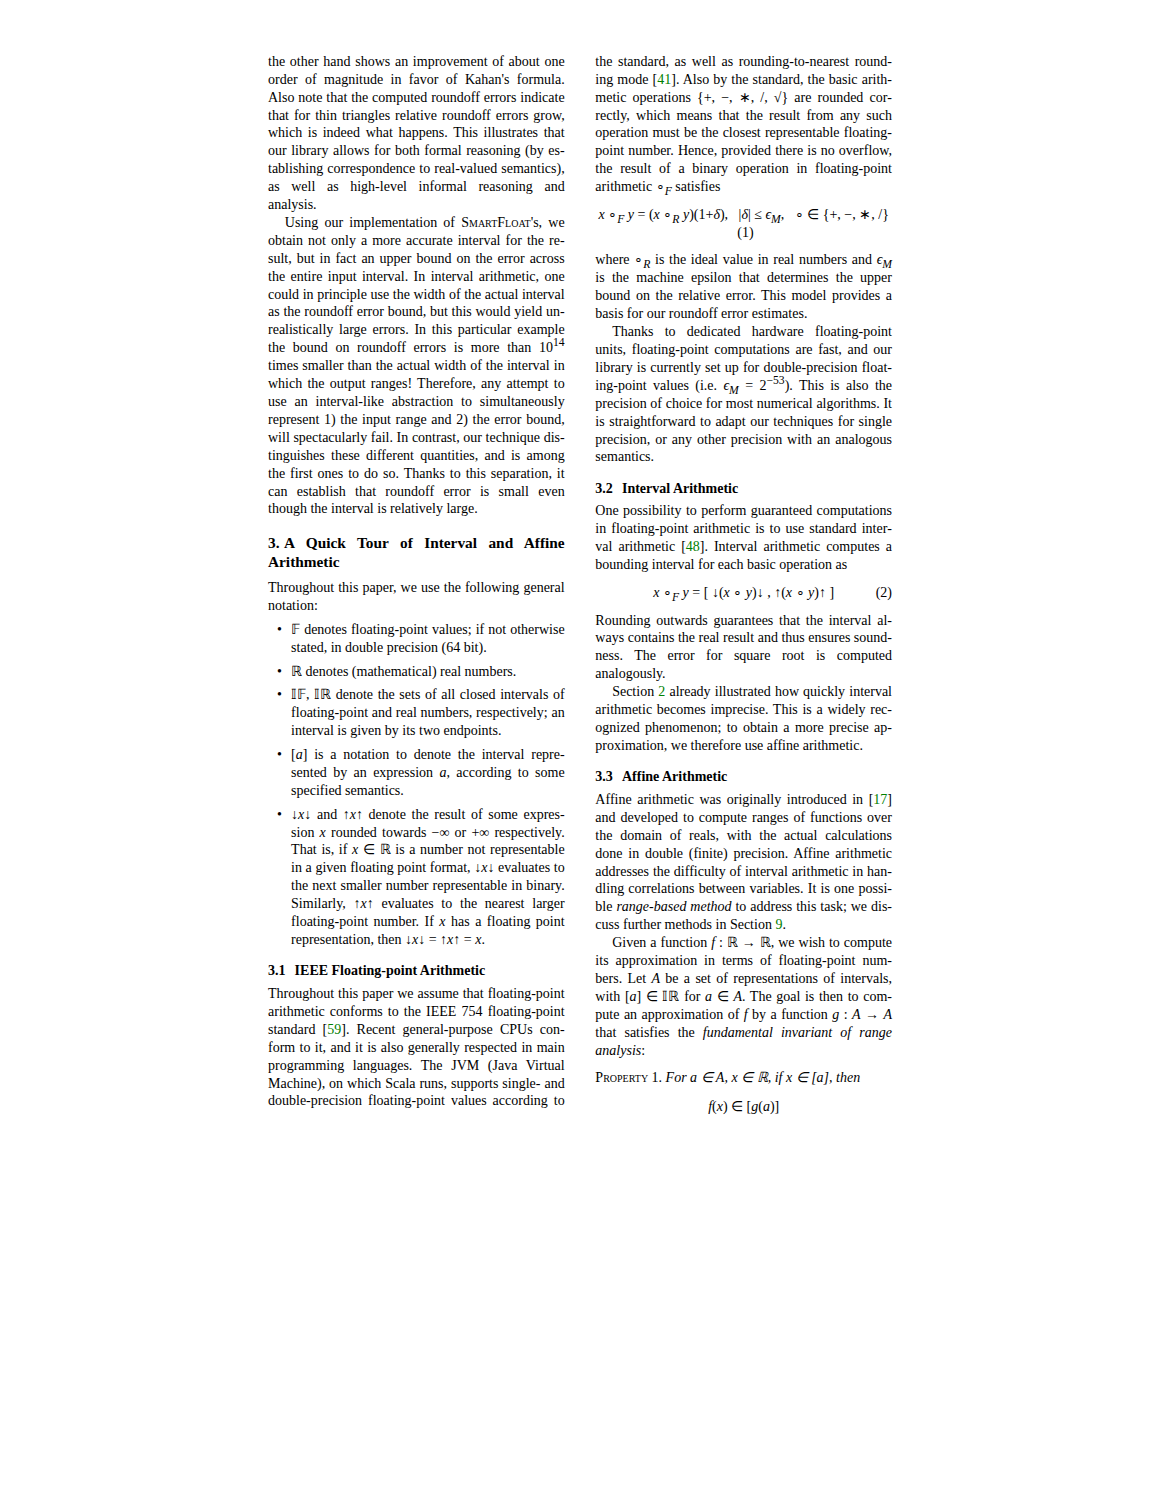the other hand shows an improvement of about one order of magnitude in favor of Kahan's formula. Also note that the computed roundoff errors indicate that for thin triangles relative roundoff errors grow, which is indeed what happens. This illustrates that our library allows for both formal reasoning (by establishing correspondence to real-valued semantics), as well as high-level informal reasoning and analysis.
Using our implementation of SmartFloat's, we obtain not only a more accurate interval for the result, but in fact an upper bound on the error across the entire input interval. In interval arithmetic, one could in principle use the width of the actual interval as the roundoff error bound, but this would yield unrealistically large errors. In this particular example the bound on roundoff errors is more than 1014 times smaller than the actual width of the interval in which the output ranges! Therefore, any attempt to use an interval-like abstraction to simultaneously represent 1) the input range and 2) the error bound, will spectacularly fail. In contrast, our technique distinguishes these different quantities, and is among the first ones to do so. Thanks to this separation, it can establish that roundoff error is small even though the interval is relatively large.
3. A Quick Tour of Interval and Affine Arithmetic
Throughout this paper, we use the following general notation:
𝔽 denotes floating-point values; if not otherwise stated, in double precision (64 bit).
ℝ denotes (mathematical) real numbers.
𝕀𝔽, 𝕀ℝ denote the sets of all closed intervals of floating-point and real numbers, respectively; an interval is given by its two endpoints.
[a] is a notation to denote the interval represented by an expression a, according to some specified semantics.
↓x↓ and ↑x↑ denote the result of some expression x rounded towards −∞ or +∞ respectively. That is, if x ∈ ℝ is a number not representable in a given floating point format, ↓x↓ evaluates to the next smaller number representable in binary. Similarly, ↑x↑ evaluates to the nearest larger floating-point number. If x has a floating point representation, then ↓x↓ = ↑x↑ = x.
3.1 IEEE Floating-point Arithmetic
Throughout this paper we assume that floating-point arithmetic conforms to the IEEE 754 floating-point standard [59]. Recent general-purpose CPUs conform to it, and it is also generally respected in main programming languages. The JVM (Java Virtual Machine), on which Scala runs, supports single- and double-precision floating-point values according to the standard, as well as rounding-to-nearest rounding mode [41]. Also by the standard, the basic arithmetic operations {+, −, ∗, /, √} are rounded correctly, which means that the result from any such operation must be the closest representable floating-point number. Hence, provided there is no overflow, the result of a binary operation in floating-point arithmetic ∘F satisfies
x ∘F y = (x ∘R y)(1+δ), |δ| ≤ ϵM, ∘ ∈ {+, −, ∗, /} (1)
where ∘R is the ideal value in real numbers and ϵM is the machine epsilon that determines the upper bound on the relative error. This model provides a basis for our roundoff error estimates.
Thanks to dedicated hardware floating-point units, floating-point computations are fast, and our library is currently set up for double-precision floating-point values (i.e. ϵM = 2−53). This is also the precision of choice for most numerical algorithms. It is straightforward to adapt our techniques for single precision, or any other precision with an analogous semantics.
3.2 Interval Arithmetic
One possibility to perform guaranteed computations in floating-point arithmetic is to use standard interval arithmetic [48]. Interval arithmetic computes a bounding interval for each basic operation as
x ∘F y = [ ↓(x ∘ y)↓ , ↑(x ∘ y)↑ ] (2)
Rounding outwards guarantees that the interval always contains the real result and thus ensures soundness. The error for square root is computed analogously.
Section 2 already illustrated how quickly interval arithmetic becomes imprecise. This is a widely recognized phenomenon; to obtain a more precise approximation, we therefore use affine arithmetic.
3.3 Affine Arithmetic
Affine arithmetic was originally introduced in [17] and developed to compute ranges of functions over the domain of reals, with the actual calculations done in double (finite) precision. Affine arithmetic addresses the difficulty of interval arithmetic in handling correlations between variables. It is one possible range-based method to address this task; we discuss further methods in Section 9.
Given a function f : ℝ → ℝ, we wish to compute its approximation in terms of floating-point numbers. Let A be a set of representations of intervals, with [a] ∈ 𝕀ℝ for a ∈ A. The goal is then to compute an approximation of f by a function g : A → A that satisfies the fundamental invariant of range analysis:
Property 1. For a ∈ A, x ∈ ℝ, if x ∈ [a], then
f(x) ∈ [g(a)]